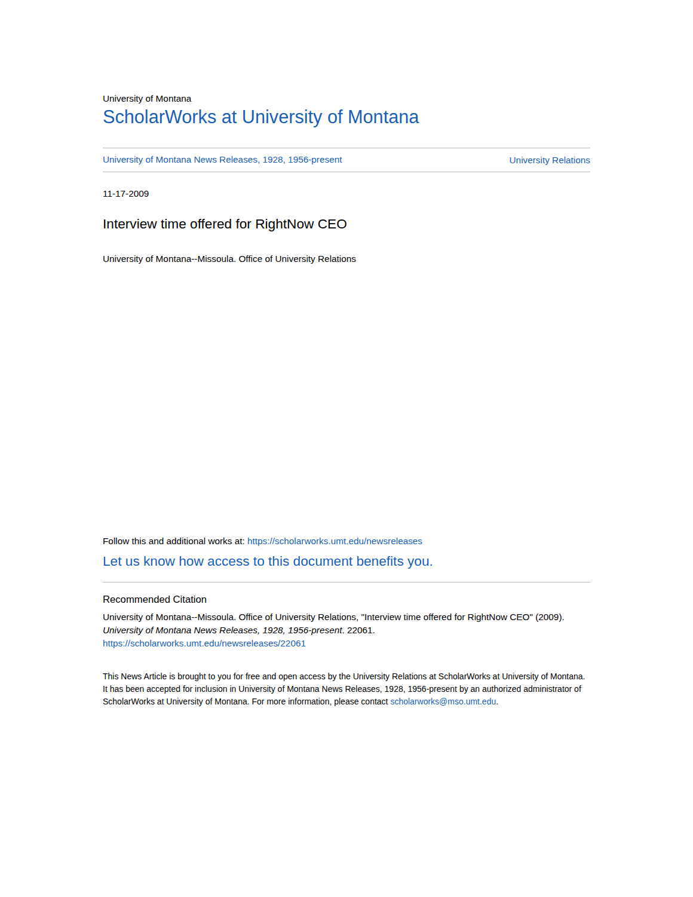University of Montana
ScholarWorks at University of Montana
University of Montana News Releases, 1928, 1956-present
University Relations
11-17-2009
Interview time offered for RightNow CEO
University of Montana--Missoula. Office of University Relations
Follow this and additional works at: https://scholarworks.umt.edu/newsreleases
Let us know how access to this document benefits you.
Recommended Citation
University of Montana--Missoula. Office of University Relations, "Interview time offered for RightNow CEO" (2009). University of Montana News Releases, 1928, 1956-present. 22061.
https://scholarworks.umt.edu/newsreleases/22061
This News Article is brought to you for free and open access by the University Relations at ScholarWorks at University of Montana. It has been accepted for inclusion in University of Montana News Releases, 1928, 1956-present by an authorized administrator of ScholarWorks at University of Montana. For more information, please contact scholarworks@mso.umt.edu.